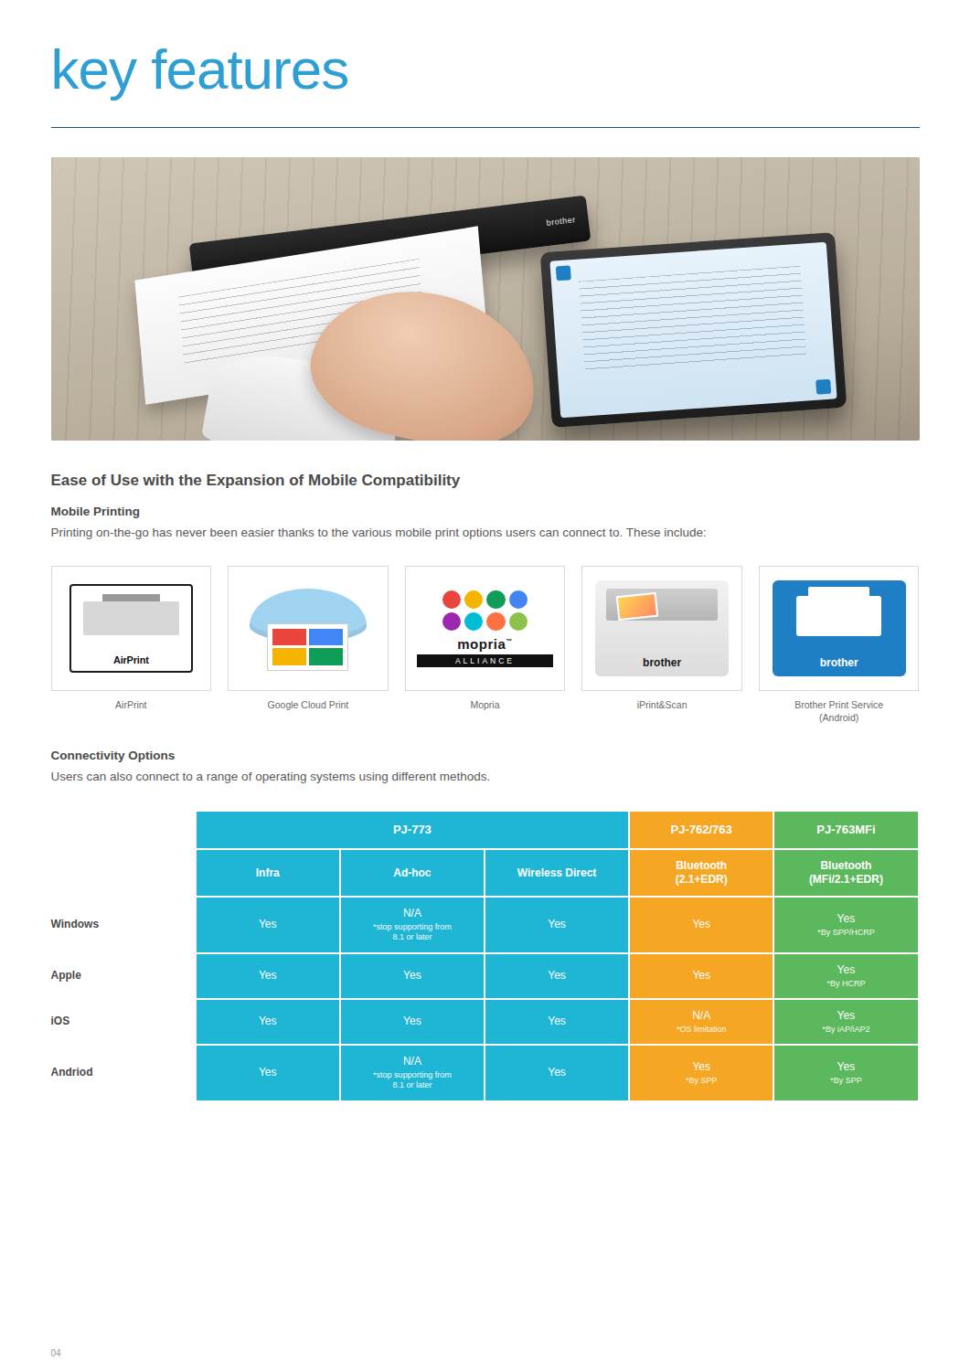key features
Ease of Use with the Expansion of Mobile Compatibility
Mobile Printing
Printing on-the-go has never been easier thanks to the various mobile print options users can connect to. These include:
AirPrint
AirPrint
Google Cloud Print
mopria™
ALLIANCE
Mopria
brother
iPrint&Scan
brother
Brother Print Service
(Android)
Connectivity Options
Users can also connect to a range of operating systems using different methods.
| | PJ-773 | PJ-762/763 | PJ-763MFi |
| --- | --- | --- | --- |
| | Infra | Ad-hoc | Wireless Direct | Bluetooth (2.1+EDR) | Bluetooth (MFi/2.1+EDR) |
| Windows | Yes | N/A *stop supporting from 8.1 or later | Yes | Yes | Yes *By SPP/HCRP |
| Apple | Yes | Yes | Yes | Yes | Yes *By HCRP |
| iOS | Yes | Yes | Yes | N/A *OS limitation | Yes *By iAP/iAP2 |
| Andriod | Yes | N/A *stop supporting from 8.1 or later | Yes | Yes *By SPP | Yes *By SPP |
04